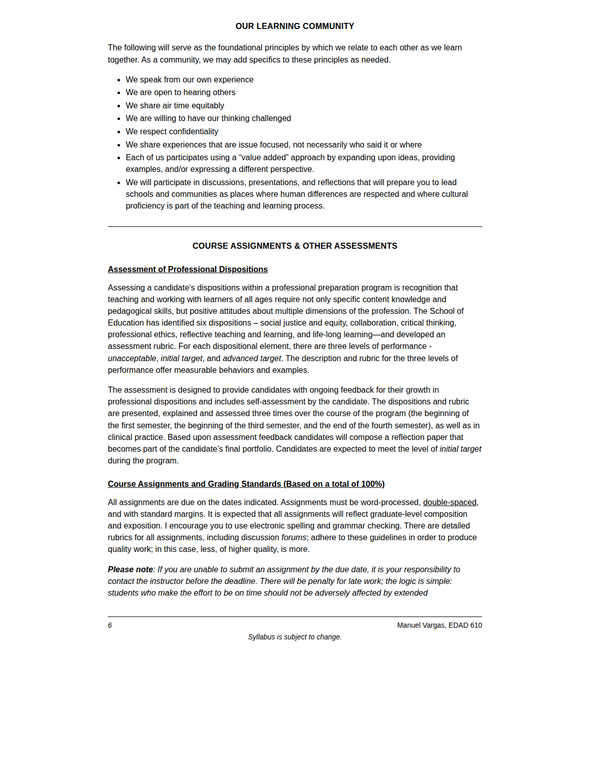OUR LEARNING COMMUNITY
The following will serve as the foundational principles by which we relate to each other as we learn together. As a community, we may add specifics to these principles as needed.
We speak from our own experience
We are open to hearing others
We share air time equitably
We are willing to have our thinking challenged
We respect confidentiality
We share experiences that are issue focused, not necessarily who said it or where
Each of us participates using a “value added” approach by expanding upon ideas, providing examples, and/or expressing a different perspective.
We will participate in discussions, presentations, and reflections that will prepare you to lead schools and communities as places where human differences are respected and where cultural proficiency is part of the teaching and learning process.
COURSE ASSIGNMENTS & OTHER ASSESSMENTS
Assessment of Professional Dispositions
Assessing a candidate’s dispositions within a professional preparation program is recognition that teaching and working with learners of all ages require not only specific content knowledge and pedagogical skills, but positive attitudes about multiple dimensions of the profession. The School of Education has identified six dispositions – social justice and equity, collaboration, critical thinking, professional ethics, reflective teaching and learning, and life-long learning—and developed an assessment rubric. For each dispositional element, there are three levels of performance - unacceptable, initial target, and advanced target. The description and rubric for the three levels of performance offer measurable behaviors and examples.
The assessment is designed to provide candidates with ongoing feedback for their growth in professional dispositions and includes self-assessment by the candidate. The dispositions and rubric are presented, explained and assessed three times over the course of the program (the beginning of the first semester, the beginning of the third semester, and the end of the fourth semester), as well as in clinical practice. Based upon assessment feedback candidates will compose a reflection paper that becomes part of the candidate’s final portfolio. Candidates are expected to meet the level of initial target during the program.
Course Assignments and Grading Standards (Based on a total of 100%)
All assignments are due on the dates indicated. Assignments must be word-processed, double-spaced, and with standard margins. It is expected that all assignments will reflect graduate-level composition and exposition. I encourage you to use electronic spelling and grammar checking. There are detailed rubrics for all assignments, including discussion forums; adhere to these guidelines in order to produce quality work; in this case, less, of higher quality, is more.
Please note: If you are unable to submit an assignment by the due date, it is your responsibility to contact the instructor before the deadline. There will be penalty for late work; the logic is simple: students who make the effort to be on time should not be adversely affected by extended
6 Manuel Vargas, EDAD 610
Syllabus is subject to change.